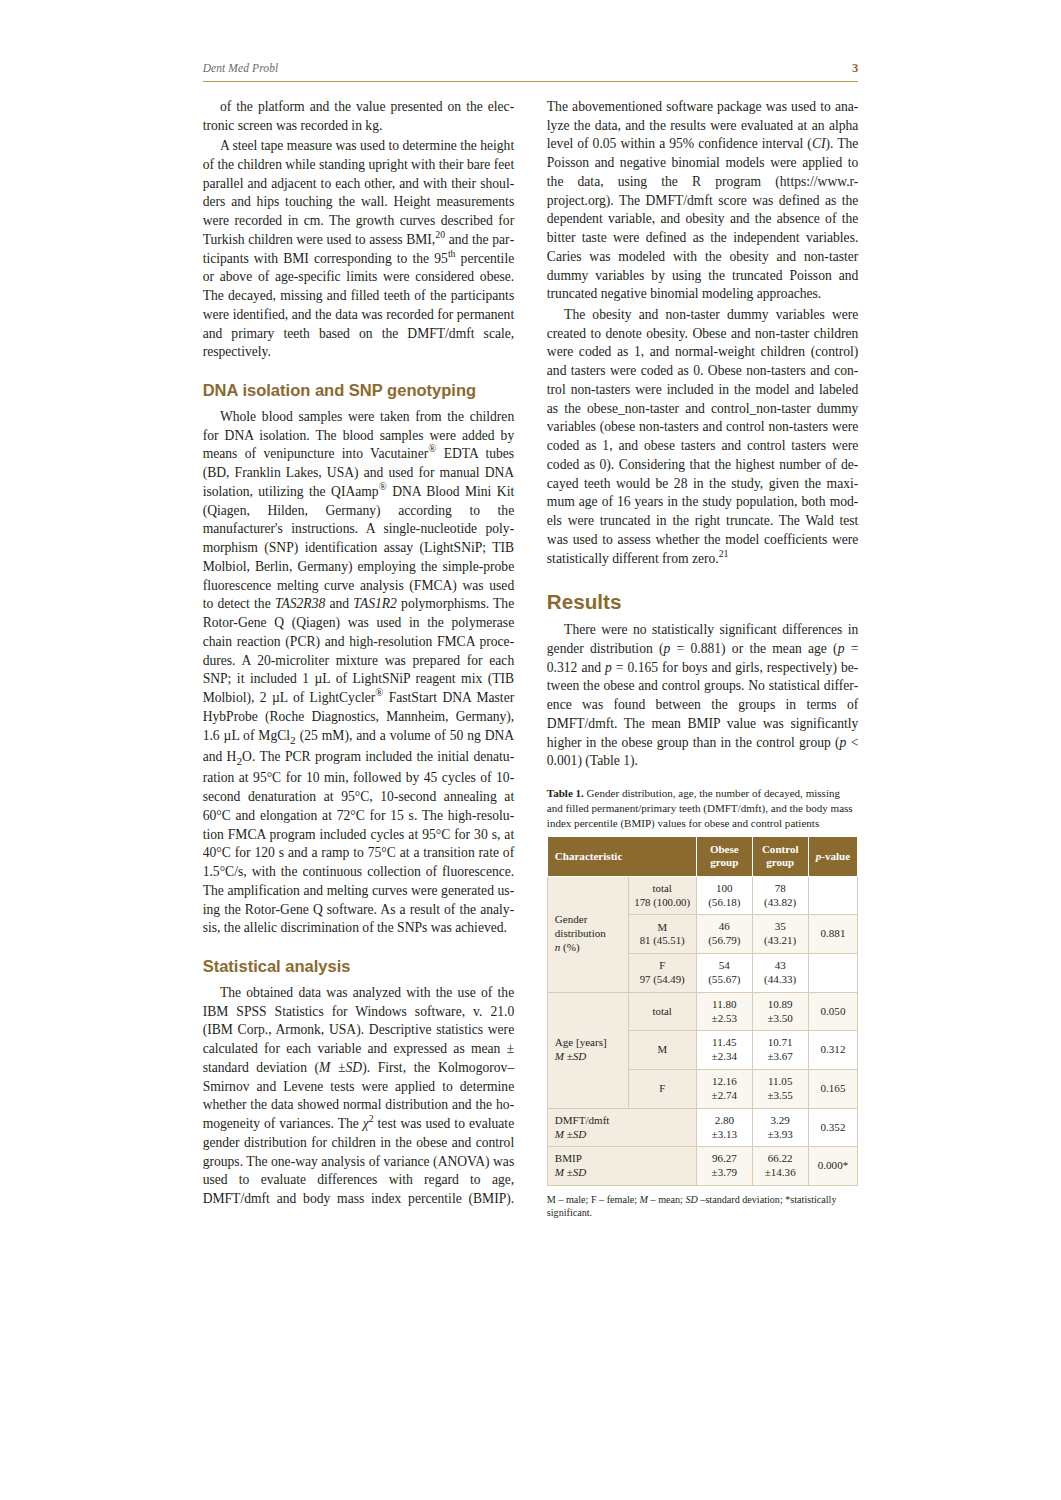Dent Med Probl 3
of the platform and the value presented on the electronic screen was recorded in kg.
A steel tape measure was used to determine the height of the children while standing upright with their bare feet parallel and adjacent to each other, and with their shoulders and hips touching the wall. Height measurements were recorded in cm. The growth curves described for Turkish children were used to assess BMI,20 and the participants with BMI corresponding to the 95th percentile or above of age-specific limits were considered obese. The decayed, missing and filled teeth of the participants were identified, and the data was recorded for permanent and primary teeth based on the DMFT/dmft scale, respectively.
DNA isolation and SNP genotyping
Whole blood samples were taken from the children for DNA isolation. The blood samples were added by means of venipuncture into Vacutainer® EDTA tubes (BD, Franklin Lakes, USA) and used for manual DNA isolation, utilizing the QIAamp® DNA Blood Mini Kit (Qiagen, Hilden, Germany) according to the manufacturer's instructions. A single-nucleotide polymorphism (SNP) identification assay (LightSNiP; TIB Molbiol, Berlin, Germany) employing the simple-probe fluorescence melting curve analysis (FMCA) was used to detect the TAS2R38 and TAS1R2 polymorphisms. The Rotor-Gene Q (Qiagen) was used in the polymerase chain reaction (PCR) and high-resolution FMCA procedures. A 20-microliter mixture was prepared for each SNP; it included 1 µL of LightSNiP reagent mix (TIB Molbiol), 2 µL of LightCycler® FastStart DNA Master HybProbe (Roche Diagnostics, Mannheim, Germany), 1.6 µL of MgCl2 (25 mM), and a volume of 50 ng DNA and H2O. The PCR program included the initial denaturation at 95°C for 10 min, followed by 45 cycles of 10-second denaturation at 95°C, 10-second annealing at 60°C and elongation at 72°C for 15 s. The high-resolution FMCA program included cycles at 95°C for 30 s, at 40°C for 120 s and a ramp to 75°C at a transition rate of 1.5°C/s, with the continuous collection of fluorescence. The amplification and melting curves were generated using the Rotor-Gene Q software. As a result of the analysis, the allelic discrimination of the SNPs was achieved.
Statistical analysis
The obtained data was analyzed with the use of the IBM SPSS Statistics for Windows software, v. 21.0 (IBM Corp., Armonk, USA). Descriptive statistics were calculated for each variable and expressed as mean ± standard deviation (M ±SD). First, the Kolmogorov–Smirnov and Levene tests were applied to determine whether the data showed normal distribution and the homogeneity of variances. The χ2 test was used to evaluate gender distribution for children in the obese and control groups. The one-way analysis of variance (ANOVA) was used to evaluate differences with regard to age, DMFT/dmft and body mass index percentile (BMIP). The abovementioned software package was used to analyze the data, and the results were evaluated at an alpha level of 0.05 within a 95% confidence interval (CI). The Poisson and negative binomial models were applied to the data, using the R program (https://www.r-project.org). The DMFT/dmft score was defined as the dependent variable, and obesity and the absence of the bitter taste were defined as the independent variables. Caries was modeled with the obesity and non-taster dummy variables by using the truncated Poisson and truncated negative binomial modeling approaches.
The obesity and non-taster dummy variables were created to denote obesity. Obese and non-taster children were coded as 1, and normal-weight children (control) and tasters were coded as 0. Obese non-tasters and control non-tasters were included in the model and labeled as the obese_non-taster and control_non-taster dummy variables (obese non-tasters and control non-tasters were coded as 1, and obese tasters and control tasters were coded as 0). Considering that the highest number of decayed teeth would be 28 in the study, given the maximum age of 16 years in the study population, both models were truncated in the right truncate. The Wald test was used to assess whether the model coefficients were statistically different from zero.21
Results
There were no statistically significant differences in gender distribution (p = 0.881) or the mean age (p = 0.312 and p = 0.165 for boys and girls, respectively) between the obese and control groups. No statistical difference was found between the groups in terms of DMFT/dmft. The mean BMIP value was significantly higher in the obese group than in the control group (p < 0.001) (Table 1).
Table 1. Gender distribution, age, the number of decayed, missing and filled permanent/primary teeth (DMFT/dmft), and the body mass index percentile (BMIP) values for obese and control patients
| Characteristic | Obese group | Control group | p -value |
| --- | --- | --- | --- |
| Gender distribution n (%) | total 178 (100.00) | 100 (56.18) | 78 (43.82) | |
| M 81 (45.51) | 46 (56.79) | 35 (43.21) | 0.881 |
| F 97 (54.49) | 54 (55.67) | 43 (44.33) | |
| Age [years] M ± SD | total | 11.80 ±2.53 | 10.89 ±3.50 | 0.050 |
| M | 11.45 ±2.34 | 10.71 ±3.67 | 0.312 |
| F | 12.16 ±2.74 | 11.05 ±3.55 | 0.165 |
| DMFT/dmft M ± SD | 2.80 ±3.13 | 3.29 ±3.93 | 0.352 |
| BMIP M ± SD | 96.27 ±3.79 | 66.22 ±14.36 | 0.000* |
M – male; F – female; M – mean; SD –standard deviation; *statistically significant.